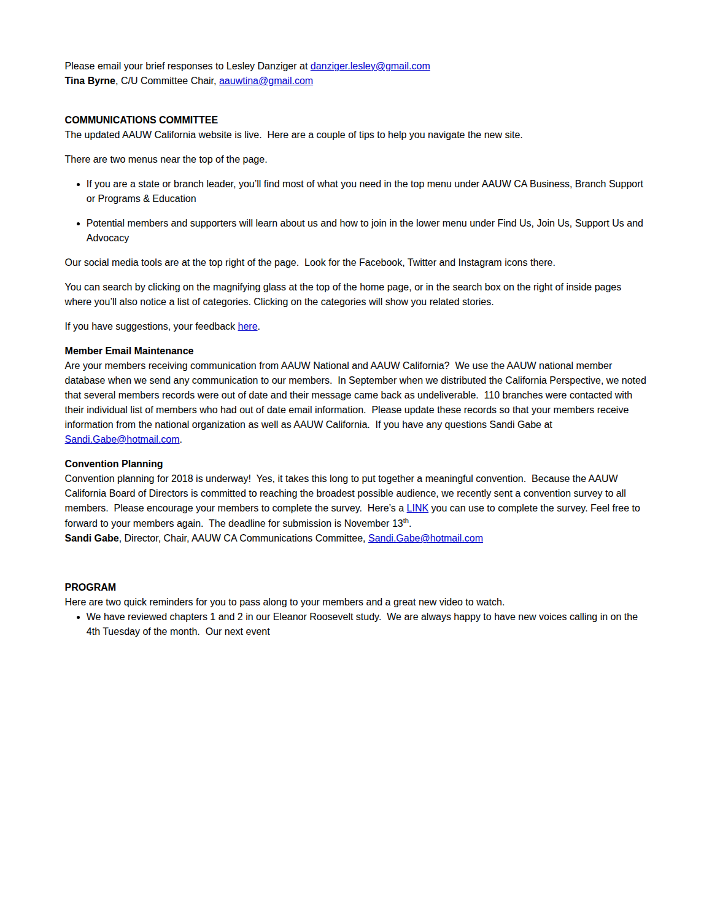Please email your brief responses to Lesley Danziger at danziger.lesley@gmail.com
Tina Byrne, C/U Committee Chair, aauwtina@gmail.com
Communications Committee
The updated AAUW California website is live. Here are a couple of tips to help you navigate the new site.
There are two menus near the top of the page.
If you are a state or branch leader, you’ll find most of what you need in the top menu under AAUW CA Business, Branch Support or Programs & Education
Potential members and supporters will learn about us and how to join in the lower menu under Find Us, Join Us, Support Us and Advocacy
Our social media tools are at the top right of the page. Look for the Facebook, Twitter and Instagram icons there.
You can search by clicking on the magnifying glass at the top of the home page, or in the search box on the right of inside pages where you’ll also notice a list of categories. Clicking on the categories will show you related stories.
If you have suggestions, your feedback here.
Member Email Maintenance
Are your members receiving communication from AAUW National and AAUW California? We use the AAUW national member database when we send any communication to our members. In September when we distributed the California Perspective, we noted that several members records were out of date and their message came back as undeliverable. 110 branches were contacted with their individual list of members who had out of date email information. Please update these records so that your members receive information from the national organization as well as AAUW California. If you have any questions Sandi Gabe at Sandi.Gabe@hotmail.com.
Convention Planning
Convention planning for 2018 is underway! Yes, it takes this long to put together a meaningful convention. Because the AAUW California Board of Directors is committed to reaching the broadest possible audience, we recently sent a convention survey to all members. Please encourage your members to complete the survey. Here’s a LINK you can use to complete the survey. Feel free to forward to your members again. The deadline for submission is November 13th.
Sandi Gabe, Director, Chair, AAUW CA Communications Committee, Sandi.Gabe@hotmail.com
Program
Here are two quick reminders for you to pass along to your members and a great new video to watch.
We have reviewed chapters 1 and 2 in our Eleanor Roosevelt study. We are always happy to have new voices calling in on the 4th Tuesday of the month. Our next event